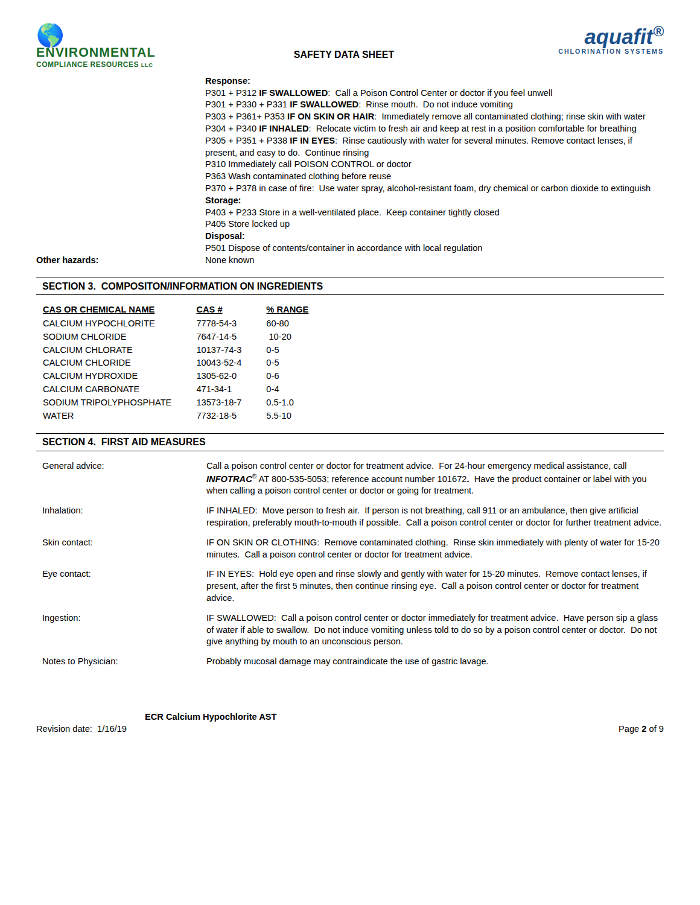🌎
ENVIRONMENTAL
COMPLIANCE RESOURCES LLC
SAFETY DATA SHEET
aquafit®
CHLORINATION SYSTEMS
Response:
P301 + P312 IF SWALLOWED: Call a Poison Control Center or doctor if you feel unwell
P301 + P330 + P331 IF SWALLOWED: Rinse mouth. Do not induce vomiting
P303 + P361+ P353 IF ON SKIN OR HAIR: Immediately remove all contaminated clothing; rinse skin with water
P304 + P340 IF INHALED: Relocate victim to fresh air and keep at rest in a position comfortable for breathing
P305 + P351 + P338 IF IN EYES: Rinse cautiously with water for several minutes. Remove contact lenses, if present, and easy to do. Continue rinsing
P310 Immediately call POISON CONTROL or doctor
P363 Wash contaminated clothing before reuse
P370 + P378 in case of fire: Use water spray, alcohol-resistant foam, dry chemical or carbon dioxide to extinguish
Storage:
P403 + P233 Store in a well-ventilated place. Keep container tightly closed
P405 Store locked up
Disposal:
P501 Dispose of contents/container in accordance with local regulation
Other hazards:
None known
SECTION 3. COMPOSITON/INFORMATION ON INGREDIENTS
| CAS OR CHEMICAL NAME | CAS # | % RANGE |
| --- | --- | --- |
| CALCIUM HYPOCHLORITE | 7778-54-3 | 60-80 |
| SODIUM CHLORIDE | 7647-14-5 | 10-20 |
| CALCIUM CHLORATE | 10137-74-3 | 0-5 |
| CALCIUM CHLORIDE | 10043-52-4 | 0-5 |
| CALCIUM HYDROXIDE | 1305-62-0 | 0-6 |
| CALCIUM CARBONATE | 471-34-1 | 0-4 |
| SODIUM TRIPOLYPHOSPHATE | 13573-18-7 | 0.5-1.0 |
| WATER | 7732-18-5 | 5.5-10 |
SECTION 4. FIRST AID MEASURES
| General advice: | Call a poison control center or doctor for treatment advice. For 24-hour emergency medical assistance, call INFOTRAC ® AT 800-535-5053; reference account number 101672 . Have the product container or label with you when calling a poison control center or doctor or going for treatment. |
| Inhalation: | IF INHALED: Move person to fresh air. If person is not breathing, call 911 or an ambulance, then give artificial respiration, preferably mouth-to-mouth if possible. Call a poison control center or doctor for further treatment advice. |
| Skin contact: | IF ON SKIN OR CLOTHING: Remove contaminated clothing. Rinse skin immediately with plenty of water for 15-20 minutes. Call a poison control center or doctor for treatment advice. |
| Eye contact: | IF IN EYES: Hold eye open and rinse slowly and gently with water for 15-20 minutes. Remove contact lenses, if present, after the first 5 minutes, then continue rinsing eye. Call a poison control center or doctor for treatment advice. |
| Ingestion: | IF SWALLOWED: Call a poison control center or doctor immediately for treatment advice. Have person sip a glass of water if able to swallow. Do not induce vomiting unless told to do so by a poison control center or doctor. Do not give anything by mouth to an unconscious person. |
| Notes to Physician: | Probably mucosal damage may contraindicate the use of gastric lavage. |
ECR Calcium Hypochlorite AST
Revision date: 1/16/19
Page 2 of 9